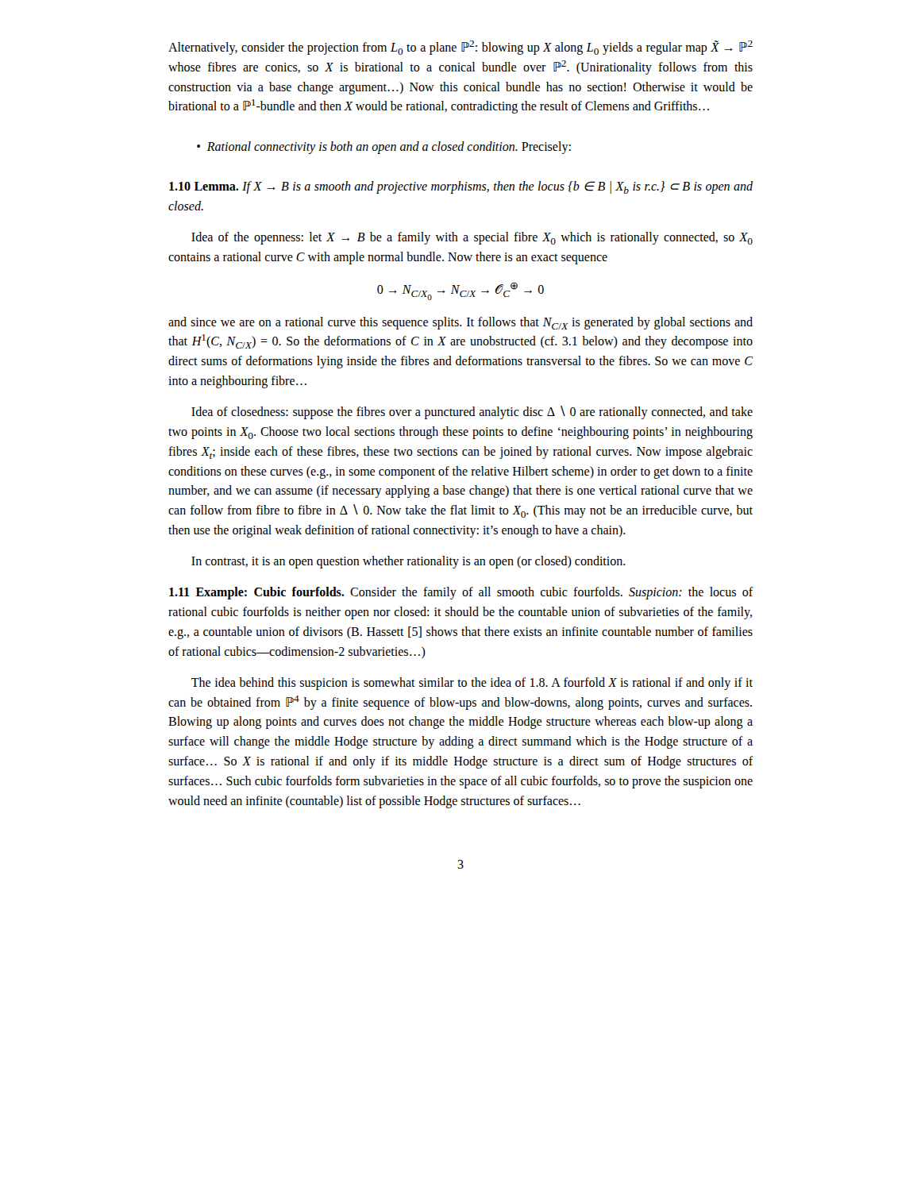Alternatively, consider the projection from L0 to a plane ℙ2: blowing up X along L0 yields a regular map X̃ → ℙ2 whose fibres are conics, so X is birational to a conical bundle over ℙ2. (Unirationality follows from this construction via a base change argument…) Now this conical bundle has no section! Otherwise it would be birational to a ℙ1-bundle and then X would be rational, contradicting the result of Clemens and Griffiths…
• Rational connectivity is both an open and a closed condition. Precisely:
1.10 Lemma. If X → B is a smooth and projective morphisms, then the locus {b ∈ B | Xb is r.c.} ⊂ B is open and closed.
Idea of the openness: let X → B be a family with a special fibre X0 which is rationally connected, so X0 contains a rational curve C with ample normal bundle. Now there is an exact sequence
0 → NC/X0 → NC/X → 𝒪C⊕ → 0
and since we are on a rational curve this sequence splits. It follows that NC/X is generated by global sections and that H1(C, NC/X) = 0. So the deformations of C in X are unobstructed (cf. 3.1 below) and they decompose into direct sums of deformations lying inside the fibres and deformations transversal to the fibres. So we can move C into a neighbouring fibre…
Idea of closedness: suppose the fibres over a punctured analytic disc Δ ∖ 0 are rationally connected, and take two points in X0. Choose two local sections through these points to define ‘neighbouring points’ in neighbouring fibres Xt; inside each of these fibres, these two sections can be joined by rational curves. Now impose algebraic conditions on these curves (e.g., in some component of the relative Hilbert scheme) in order to get down to a finite number, and we can assume (if necessary applying a base change) that there is one vertical rational curve that we can follow from fibre to fibre in Δ ∖ 0. Now take the flat limit to X0. (This may not be an irreducible curve, but then use the original weak definition of rational connectivity: it’s enough to have a chain).
In contrast, it is an open question whether rationality is an open (or closed) condition.
1.11 Example: Cubic fourfolds. Consider the family of all smooth cubic fourfolds. Suspicion: the locus of rational cubic fourfolds is neither open nor closed: it should be the countable union of subvarieties of the family, e.g., a countable union of divisors (B. Hassett [5] shows that there exists an infinite countable number of families of rational cubics—codimension-2 subvarieties…)
The idea behind this suspicion is somewhat similar to the idea of 1.8. A fourfold X is rational if and only if it can be obtained from ℙ4 by a finite sequence of blow-ups and blow-downs, along points, curves and surfaces. Blowing up along points and curves does not change the middle Hodge structure whereas each blow-up along a surface will change the middle Hodge structure by adding a direct summand which is the Hodge structure of a surface… So X is rational if and only if its middle Hodge structure is a direct sum of Hodge structures of surfaces… Such cubic fourfolds form subvarieties in the space of all cubic fourfolds, so to prove the suspicion one would need an infinite (countable) list of possible Hodge structures of surfaces…
3